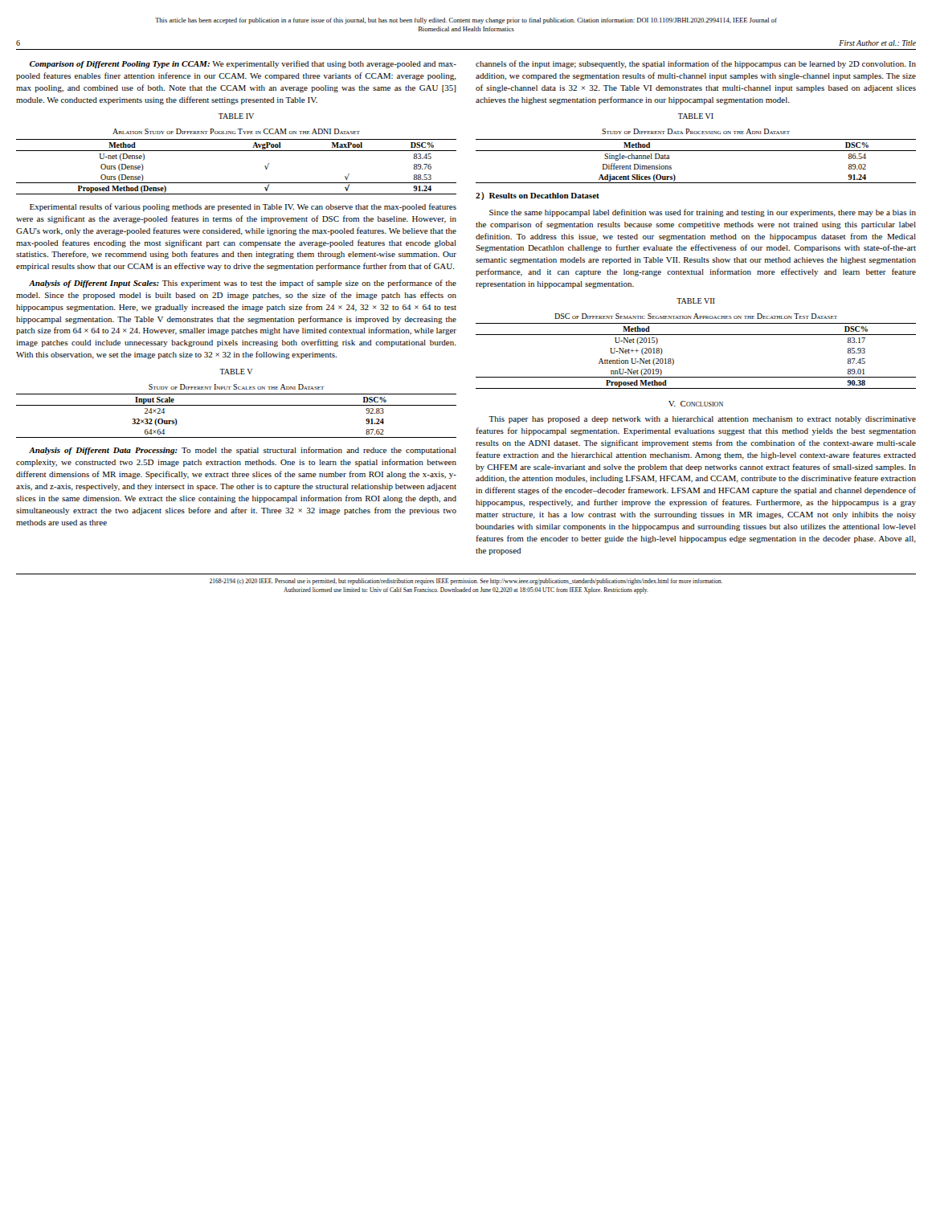This article has been accepted for publication in a future issue of this journal, but has not been fully edited. Content may change prior to final publication. Citation information: DOI 10.1109/JBHI.2020.2994114, IEEE Journal of
Biomedical and Health Informatics
6
First Author et al.: Title
Comparison of Different Pooling Type in CCAM: We experimentally verified that using both average-pooled and max-pooled features enables finer attention inference in our CCAM. We compared three variants of CCAM: average pooling, max pooling, and combined use of both. Note that the CCAM with an average pooling was the same as the GAU [35] module. We conducted experiments using the different settings presented in Table IV.
TABLE IV
Ablation Study of Different Pooling Type in CCAM on the ADNI Dataset
| Method | AvgPool | MaxPool | DSC% |
| --- | --- | --- | --- |
| U-net (Dense) | | | 83.45 |
| Ours (Dense) | √ | | 89.76 |
| Ours (Dense) | | √ | 88.53 |
| Proposed Method (Dense) | √ | √ | 91.24 |
Experimental results of various pooling methods are presented in Table IV. We can observe that the max-pooled features were as significant as the average-pooled features in terms of the improvement of DSC from the baseline. However, in GAU's work, only the average-pooled features were considered, while ignoring the max-pooled features. We believe that the max-pooled features encoding the most significant part can compensate the average-pooled features that encode global statistics. Therefore, we recommend using both features and then integrating them through element-wise summation. Our empirical results show that our CCAM is an effective way to drive the segmentation performance further from that of GAU.
Analysis of Different Input Scales: This experiment was to test the impact of sample size on the performance of the model. Since the proposed model is built based on 2D image patches, so the size of the image patch has effects on hippocampus segmentation. Here, we gradually increased the image patch size from 24 × 24, 32 × 32 to 64 × 64 to test hippocampal segmentation. The Table V demonstrates that the segmentation performance is improved by decreasing the patch size from 64 × 64 to 24 × 24. However, smaller image patches might have limited contextual information, while larger image patches could include unnecessary background pixels increasing both overfitting risk and computational burden. With this observation, we set the image patch size to 32 × 32 in the following experiments.
TABLE V
Study of Different Input Scales on the Adni Dataset
| Input Scale | DSC% |
| --- | --- |
| 24×24 | 92.83 |
| 32×32 (Ours) | 91.24 |
| 64×64 | 87.62 |
Analysis of Different Data Processing: To model the spatial structural information and reduce the computational complexity, we constructed two 2.5D image patch extraction methods. One is to learn the spatial information between different dimensions of MR image. Specifically, we extract three slices of the same number from ROI along the x-axis, y-axis, and z-axis, respectively, and they intersect in space. The other is to capture the structural relationship between adjacent slices in the same dimension. We extract the slice containing the hippocampal information from ROI along the depth, and simultaneously extract the two adjacent slices before and after it. Three 32 × 32 image patches from the previous two methods are used as three
channels of the input image; subsequently, the spatial information of the hippocampus can be learned by 2D convolution. In addition, we compared the segmentation results of multi-channel input samples with single-channel input samples. The size of single-channel data is 32 × 32. The Table VI demonstrates that multi-channel input samples based on adjacent slices achieves the highest segmentation performance in our hippocampal segmentation model.
TABLE VI
Study of Different Data Processing on the Adni Dataset
| Method | DSC% |
| --- | --- |
| Single-channel Data | 86.54 |
| Different Dimensions | 89.02 |
| Adjacent Slices (Ours) | 91.24 |
2）Results on Decathlon Dataset
Since the same hippocampal label definition was used for training and testing in our experiments, there may be a bias in the comparison of segmentation results because some competitive methods were not trained using this particular label definition. To address this issue, we tested our segmentation method on the hippocampus dataset from the Medical Segmentation Decathlon challenge to further evaluate the effectiveness of our model. Comparisons with state-of-the-art semantic segmentation models are reported in Table VII. Results show that our method achieves the highest segmentation performance, and it can capture the long-range contextual information more effectively and learn better feature representation in hippocampal segmentation.
TABLE VII
DSC of Different Semantic Segmentation Approaches on the Decathlon Test Dataset
| Method | DSC% |
| --- | --- |
| U-Net (2015) | 83.17 |
| U-Net++ (2018) | 85.93 |
| Attention U-Net (2018) | 87.45 |
| nnU-Net (2019) | 89.01 |
| Proposed Method | 90.38 |
V. Conclusion
This paper has proposed a deep network with a hierarchical attention mechanism to extract notably discriminative features for hippocampal segmentation. Experimental evaluations suggest that this method yields the best segmentation results on the ADNI dataset. The significant improvement stems from the combination of the context-aware multi-scale feature extraction and the hierarchical attention mechanism. Among them, the high-level context-aware features extracted by CHFEM are scale-invariant and solve the problem that deep networks cannot extract features of small-sized samples. In addition, the attention modules, including LFSAM, HFCAM, and CCAM, contribute to the discriminative feature extraction in different stages of the encoder–decoder framework. LFSAM and HFCAM capture the spatial and channel dependence of hippocampus, respectively, and further improve the expression of features. Furthermore, as the hippocampus is a gray matter structure, it has a low contrast with the surrounding tissues in MR images, CCAM not only inhibits the noisy boundaries with similar components in the hippocampus and surrounding tissues but also utilizes the attentional low-level features from the encoder to better guide the high-level hippocampus edge segmentation in the decoder phase. Above all, the proposed
2168-2194 (c) 2020 IEEE. Personal use is permitted, but republication/redistribution requires IEEE permission. See http://www.ieee.org/publications_standards/publications/rights/index.html for more information.
Authorized licensed use limited to: Univ of Calif San Francisco. Downloaded on June 02,2020 at 18:05:04 UTC from IEEE Xplore. Restrictions apply.